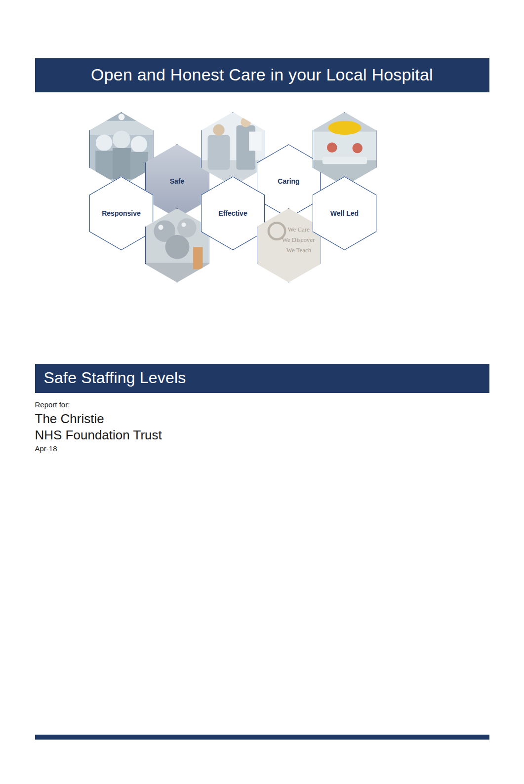Open and Honest Care in your Local Hospital
Safe
Caring
Responsive
Effective
Well Led
Safe Staffing Levels
Report for:
The Christie
NHS Foundation Trust
Apr-18